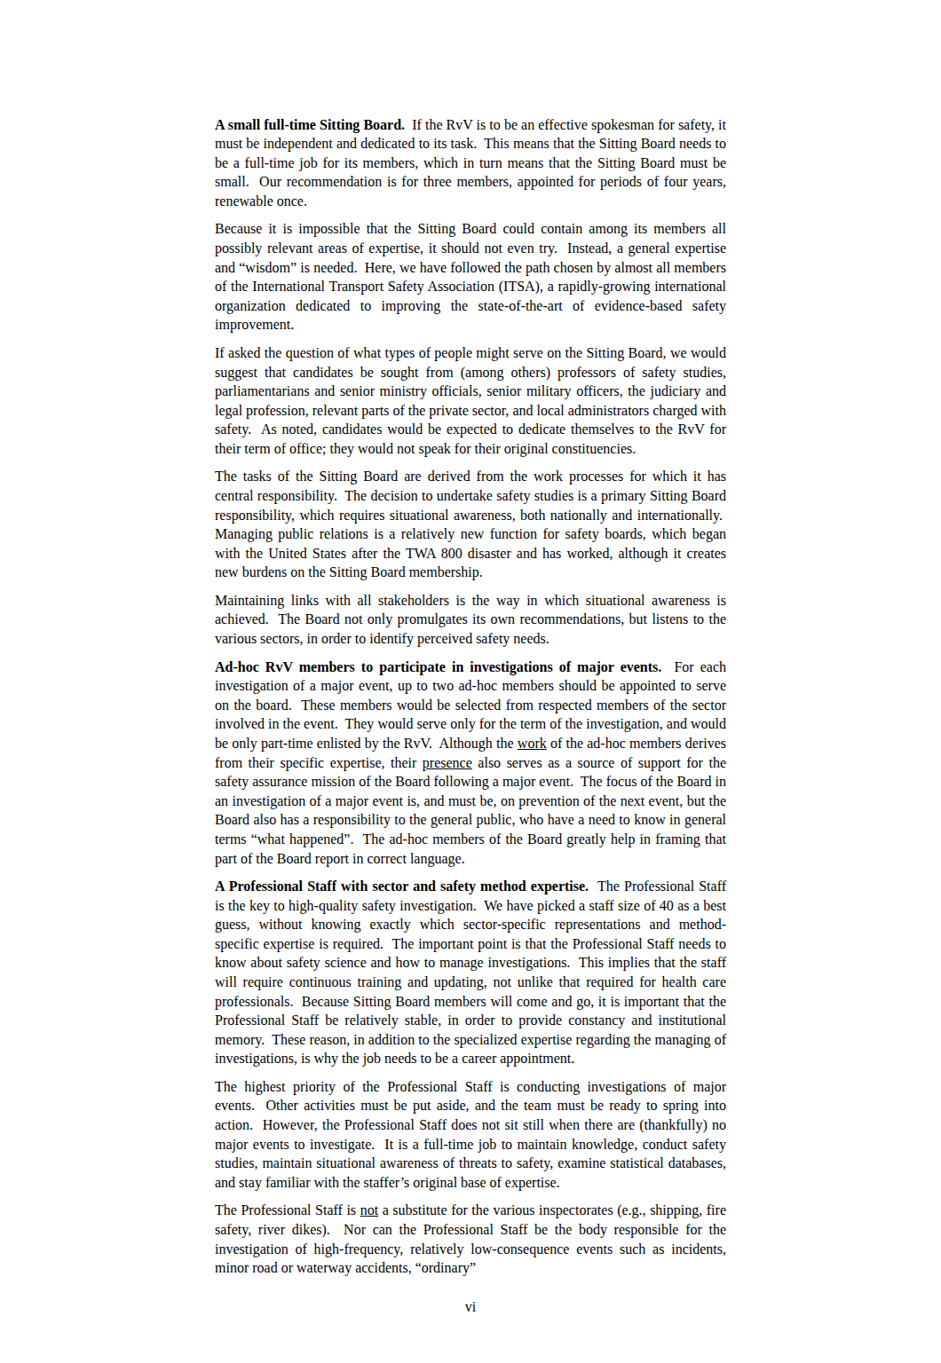A small full-time Sitting Board. If the RvV is to be an effective spokesman for safety, it must be independent and dedicated to its task. This means that the Sitting Board needs to be a full-time job for its members, which in turn means that the Sitting Board must be small. Our recommendation is for three members, appointed for periods of four years, renewable once.
Because it is impossible that the Sitting Board could contain among its members all possibly relevant areas of expertise, it should not even try. Instead, a general expertise and “wisdom” is needed. Here, we have followed the path chosen by almost all members of the International Transport Safety Association (ITSA), a rapidly-growing international organization dedicated to improving the state-of-the-art of evidence-based safety improvement.
If asked the question of what types of people might serve on the Sitting Board, we would suggest that candidates be sought from (among others) professors of safety studies, parliamentarians and senior ministry officials, senior military officers, the judiciary and legal profession, relevant parts of the private sector, and local administrators charged with safety. As noted, candidates would be expected to dedicate themselves to the RvV for their term of office; they would not speak for their original constituencies.
The tasks of the Sitting Board are derived from the work processes for which it has central responsibility. The decision to undertake safety studies is a primary Sitting Board responsibility, which requires situational awareness, both nationally and internationally. Managing public relations is a relatively new function for safety boards, which began with the United States after the TWA 800 disaster and has worked, although it creates new burdens on the Sitting Board membership.
Maintaining links with all stakeholders is the way in which situational awareness is achieved. The Board not only promulgates its own recommendations, but listens to the various sectors, in order to identify perceived safety needs.
Ad-hoc RvV members to participate in investigations of major events. For each investigation of a major event, up to two ad-hoc members should be appointed to serve on the board. These members would be selected from respected members of the sector involved in the event. They would serve only for the term of the investigation, and would be only part-time enlisted by the RvV. Although the work of the ad-hoc members derives from their specific expertise, their presence also serves as a source of support for the safety assurance mission of the Board following a major event. The focus of the Board in an investigation of a major event is, and must be, on prevention of the next event, but the Board also has a responsibility to the general public, who have a need to know in general terms “what happened”. The ad-hoc members of the Board greatly help in framing that part of the Board report in correct language.
A Professional Staff with sector and safety method expertise. The Professional Staff is the key to high-quality safety investigation. We have picked a staff size of 40 as a best guess, without knowing exactly which sector-specific representations and method-specific expertise is required. The important point is that the Professional Staff needs to know about safety science and how to manage investigations. This implies that the staff will require continuous training and updating, not unlike that required for health care professionals. Because Sitting Board members will come and go, it is important that the Professional Staff be relatively stable, in order to provide constancy and institutional memory. These reason, in addition to the specialized expertise regarding the managing of investigations, is why the job needs to be a career appointment.
The highest priority of the Professional Staff is conducting investigations of major events. Other activities must be put aside, and the team must be ready to spring into action. However, the Professional Staff does not sit still when there are (thankfully) no major events to investigate. It is a full-time job to maintain knowledge, conduct safety studies, maintain situational awareness of threats to safety, examine statistical databases, and stay familiar with the staffer’s original base of expertise.
The Professional Staff is not a substitute for the various inspectorates (e.g., shipping, fire safety, river dikes). Nor can the Professional Staff be the body responsible for the investigation of high-frequency, relatively low-consequence events such as incidents, minor road or waterway accidents, “ordinary”
vi